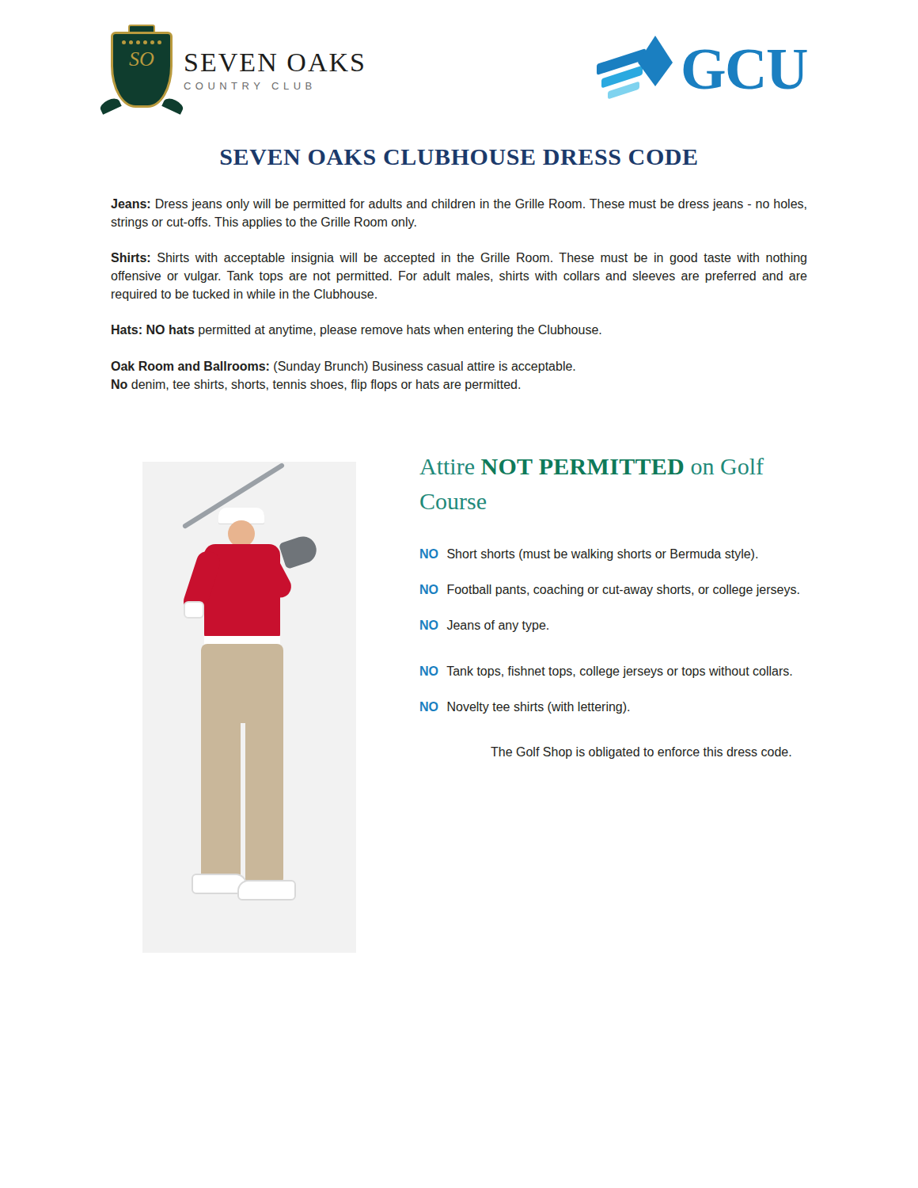SO
SEVEN OAKS
COUNTRY CLUB
GCU
SEVEN OAKS CLUBHOUSE DRESS CODE
Jeans: Dress jeans only will be permitted for adults and children in the Grille Room. These must be dress jeans - no holes, strings or cut-offs. This applies to the Grille Room only.
Shirts: Shirts with acceptable insignia will be accepted in the Grille Room. These must be in good taste with nothing offensive or vulgar. Tank tops are not permitted. For adult males, shirts with collars and sleeves are preferred and are required to be tucked in while in the Clubhouse.
Hats: NO hats permitted at anytime, please remove hats when entering the Clubhouse.
Oak Room and Ballrooms: (Sunday Brunch) Business casual attire is acceptable.
No denim, tee shirts, shorts, tennis shoes, flip flops or hats are permitted.
Attire NOT PERMITTED on Golf Course
NO Short shorts (must be walking shorts or Bermuda style).
NO Football pants, coaching or cut-away shorts, or college jerseys.
NO Jeans of any type.
NO Tank tops, fishnet tops, college jerseys or tops without collars.
NO Novelty tee shirts (with lettering).
The Golf Shop is obligated to enforce this dress code.